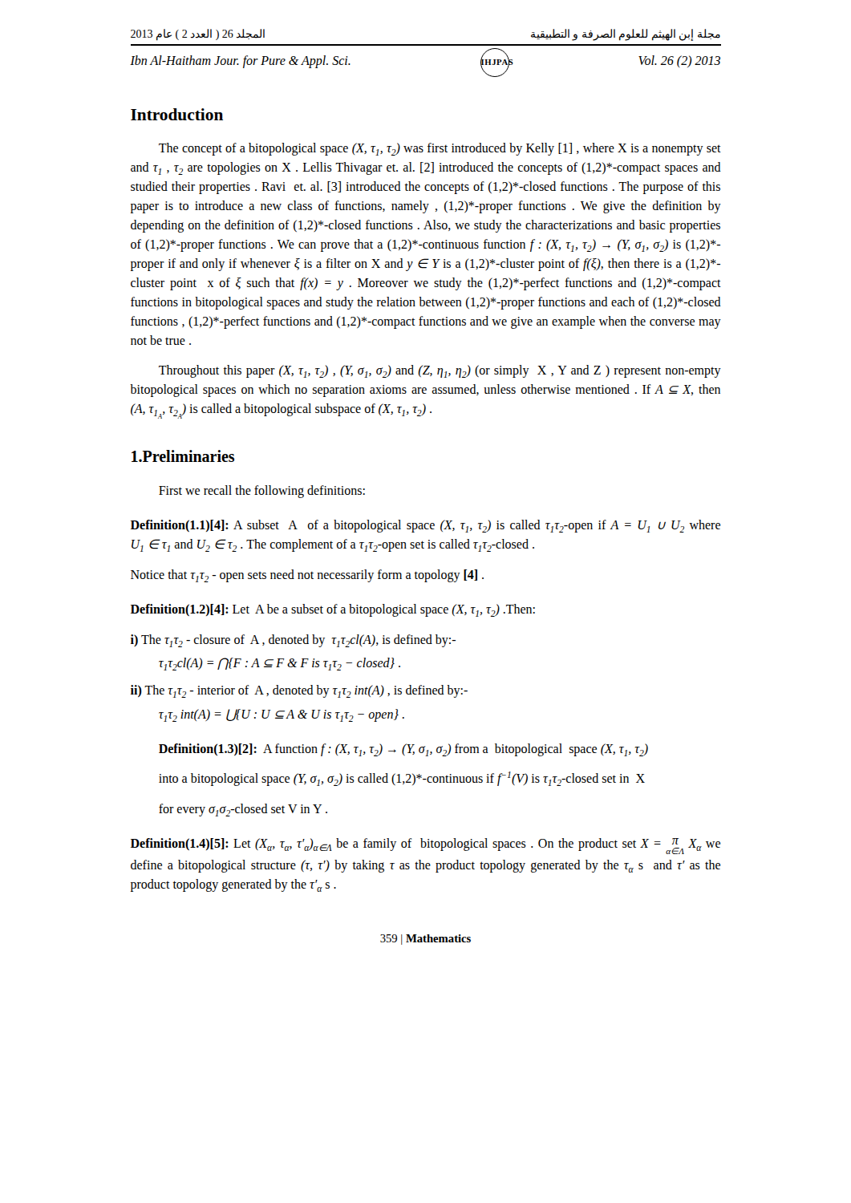مجلة إبن الهيثم للعلوم الصرفة و التطبيقية المجلد 26 ( العدد 2 ) عام 2013
Ibn Al-Haitham Jour. for Pure & Appl. Sci. IHJPAS Vol. 26 (2) 2013
Introduction
The concept of a bitopological space (X, τ1, τ2) was first introduced by Kelly [1] , where X is a nonempty set and τ1 , τ2 are topologies on X . Lellis Thivagar et. al. [2] introduced the concepts of (1,2)*-compact spaces and studied their properties . Ravi et. al. [3] introduced the concepts of (1,2)*-closed functions . The purpose of this paper is to introduce a new class of functions, namely , (1,2)*-proper functions . We give the definition by depending on the definition of (1,2)*-closed functions . Also, we study the characterizations and basic properties of (1,2)*-proper functions . We can prove that a (1,2)*-continuous function f : (X, τ1, τ2) → (Y, σ1, σ2) is (1,2)*-proper if and only if whenever ξ is a filter on X and y ∈ Y is a (1,2)*-cluster point of f(ξ), then there is a (1,2)*-cluster point x of ξ such that f(x) = y . Moreover we study the (1,2)*-perfect functions and (1,2)*-compact functions in bitopological spaces and study the relation between (1,2)*-proper functions and each of (1,2)*-closed functions , (1,2)*-perfect functions and (1,2)*-compact functions and we give an example when the converse may not be true .
Throughout this paper (X, τ1, τ2) , (Y, σ1, σ2) and (Z, η1, η2) (or simply X , Y and Z ) represent non-empty bitopological spaces on which no separation axioms are assumed, unless otherwise mentioned . If A ⊆ X, then (A, τ1A, τ2A) is called a bitopological subspace of (X, τ1, τ2) .
1.Preliminaries
First we recall the following definitions:
Definition(1.1)[4]: A subset A of a bitopological space (X, τ1, τ2) is called τ1τ2-open if A = U1 ∪ U2 where U1 ∈ τ1 and U2 ∈ τ2 . The complement of a τ1τ2-open set is called τ1τ2-closed .
Notice that τ1τ2 - open sets need not necessarily form a topology [4] .
Definition(1.2)[4]: Let A be a subset of a bitopological space (X, τ1, τ2) .Then:
i) The τ1τ2 - closure of A , denoted by τ1τ2cl(A), is defined by:-
τ1τ2cl(A) = ⋂{F : A ⊆ F & F is τ1τ2 − closed} .
ii) The τ1τ2 - interior of A , denoted by τ1τ2 int(A) , is defined by:-
τ1τ2 int(A) = ⋃{U : U ⊆ A & U is τ1τ2 − open} .
Definition(1.3)[2]: A function f : (X, τ1, τ2) → (Y, σ1, σ2) from a bitopological space (X, τ1, τ2)
into a bitopological space (Y, σ1, σ2) is called (1,2)*-continuous if f−1(V) is τ1τ2-closed set in X
for every σ1σ2-closed set V in Y .
Definition(1.4)[5]: Let (Xα, τα, τ′α)α∈Λ be a family of bitopological spaces . On the product set X = πα∈Λ Xα we define a bitopological structure (τ, τ′) by taking τ as the product topology generated by the τα s and τ′ as the product topology generated by the τ′α s .
359 | Mathematics